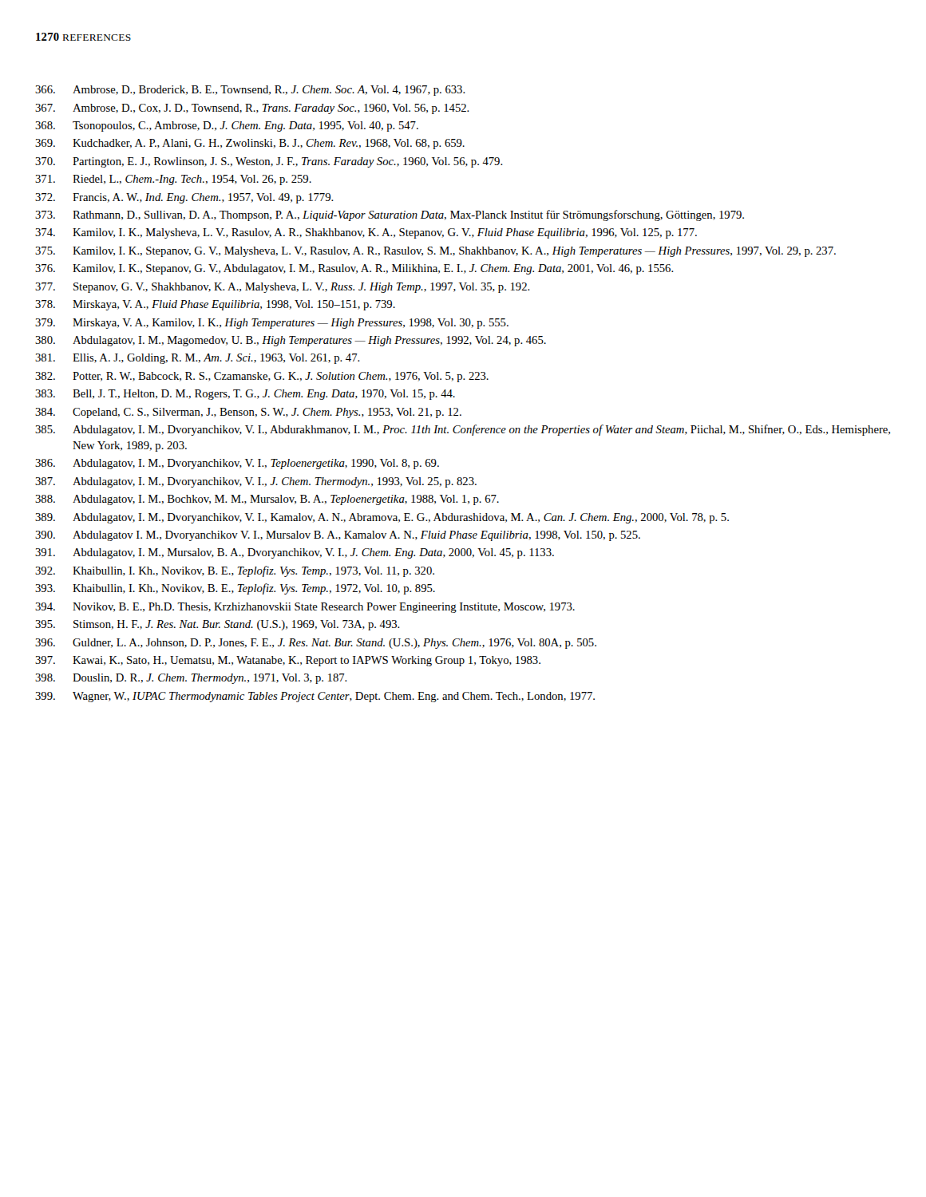1270 REFERENCES
366. Ambrose, D., Broderick, B. E., Townsend, R., J. Chem. Soc. A, Vol. 4, 1967, p. 633.
367. Ambrose, D., Cox, J. D., Townsend, R., Trans. Faraday Soc., 1960, Vol. 56, p. 1452.
368. Tsonopoulos, C., Ambrose, D., J. Chem. Eng. Data, 1995, Vol. 40, p. 547.
369. Kudchadker, A. P., Alani, G. H., Zwolinski, B. J., Chem. Rev., 1968, Vol. 68, p. 659.
370. Partington, E. J., Rowlinson, J. S., Weston, J. F., Trans. Faraday Soc., 1960, Vol. 56, p. 479.
371. Riedel, L., Chem.-Ing. Tech., 1954, Vol. 26, p. 259.
372. Francis, A. W., Ind. Eng. Chem., 1957, Vol. 49, p. 1779.
373. Rathmann, D., Sullivan, D. A., Thompson, P. A., Liquid-Vapor Saturation Data, Max-Planck Institut für Strömungsforschung, Göttingen, 1979.
374. Kamilov, I. K., Malysheva, L. V., Rasulov, A. R., Shakhbanov, K. A., Stepanov, G. V., Fluid Phase Equilibria, 1996, Vol. 125, p. 177.
375. Kamilov, I. K., Stepanov, G. V., Malysheva, L. V., Rasulov, A. R., Rasulov, S. M., Shakhbanov, K. A., High Temperatures — High Pressures, 1997, Vol. 29, p. 237.
376. Kamilov, I. K., Stepanov, G. V., Abdulagatov, I. M., Rasulov, A. R., Milikhina, E. I., J. Chem. Eng. Data, 2001, Vol. 46, p. 1556.
377. Stepanov, G. V., Shakhbanov, K. A., Malysheva, L. V., Russ. J. High Temp., 1997, Vol. 35, p. 192.
378. Mirskaya, V. A., Fluid Phase Equilibria, 1998, Vol. 150–151, p. 739.
379. Mirskaya, V. A., Kamilov, I. K., High Temperatures — High Pressures, 1998, Vol. 30, p. 555.
380. Abdulagatov, I. M., Magomedov, U. B., High Temperatures — High Pressures, 1992, Vol. 24, p. 465.
381. Ellis, A. J., Golding, R. M., Am. J. Sci., 1963, Vol. 261, p. 47.
382. Potter, R. W., Babcock, R. S., Czamanske, G. K., J. Solution Chem., 1976, Vol. 5, p. 223.
383. Bell, J. T., Helton, D. M., Rogers, T. G., J. Chem. Eng. Data, 1970, Vol. 15, p. 44.
384. Copeland, C. S., Silverman, J., Benson, S. W., J. Chem. Phys., 1953, Vol. 21, p. 12.
385. Abdulagatov, I. M., Dvoryanchikov, V. I., Abdurakhmanov, I. M., Proc. 11th Int. Conference on the Properties of Water and Steam, Piichal, M., Shifner, O., Eds., Hemisphere, New York, 1989, p. 203.
386. Abdulagatov, I. M., Dvoryanchikov, V. I., Teploenergetika, 1990, Vol. 8, p. 69.
387. Abdulagatov, I. M., Dvoryanchikov, V. I., J. Chem. Thermodyn., 1993, Vol. 25, p. 823.
388. Abdulagatov, I. M., Bochkov, M. M., Mursalov, B. A., Teploenergetika, 1988, Vol. 1, p. 67.
389. Abdulagatov, I. M., Dvoryanchikov, V. I., Kamalov, A. N., Abramova, E. G., Abdurashidova, M. A., Can. J. Chem. Eng., 2000, Vol. 78, p. 5.
390. Abdulagatov I. M., Dvoryanchikov V. I., Mursalov B. A., Kamalov A. N., Fluid Phase Equilibria, 1998, Vol. 150, p. 525.
391. Abdulagatov, I. M., Mursalov, B. A., Dvoryanchikov, V. I., J. Chem. Eng. Data, 2000, Vol. 45, p. 1133.
392. Khaibullin, I. Kh., Novikov, B. E., Teplofiz. Vys. Temp., 1973, Vol. 11, p. 320.
393. Khaibullin, I. Kh., Novikov, B. E., Teplofiz. Vys. Temp., 1972, Vol. 10, p. 895.
394. Novikov, B. E., Ph.D. Thesis, Krzhizhanovskii State Research Power Engineering Institute, Moscow, 1973.
395. Stimson, H. F., J. Res. Nat. Bur. Stand. (U.S.), 1969, Vol. 73A, p. 493.
396. Guldner, L. A., Johnson, D. P., Jones, F. E., J. Res. Nat. Bur. Stand. (U.S.), Phys. Chem., 1976, Vol. 80A, p. 505.
397. Kawai, K., Sato, H., Uematsu, M., Watanabe, K., Report to IAPWS Working Group 1, Tokyo, 1983.
398. Douslin, D. R., J. Chem. Thermodyn., 1971, Vol. 3, p. 187.
399. Wagner, W., IUPAC Thermodynamic Tables Project Center, Dept. Chem. Eng. and Chem. Tech., London, 1977.